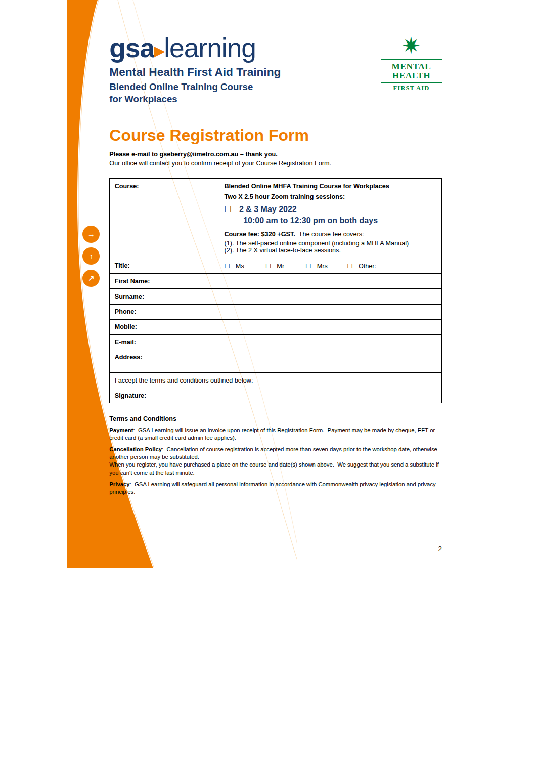→
↑
↗
✷
MENTAL
HEALTH
FIRST AID
gsa▸learning
Mental Health First Aid Training
Blended Online Training Course
for Workplaces
Course Registration Form
Please e-mail to gseberry@iimetro.com.au – thank you.
Our office will contact you to confirm receipt of your Course Registration Form.
| Course: | Blended Online MHFA Training Course for Workplaces Two X 2.5 hour Zoom training sessions: ☐ 2 & 3 May 2022 10:00 am to 12:30 pm on both days Course fee: $320 +GST. The course fee covers: (1). The self-paced online component (including a MHFA Manual) (2). The 2 X virtual face-to-face sessions. |
| Title: | ☐ Ms ☐ Mr ☐ Mrs ☐ Other: |
| First Name: | |
| Surname: | |
| Phone: | |
| Mobile: | |
| E-mail: | |
| Address: | |
| I accept the terms and conditions outlined below: |
| Signature: | |
Terms and Conditions
Payment: GSA Learning will issue an invoice upon receipt of this Registration Form. Payment may be made by cheque, EFT or credit card (a small credit card admin fee applies).
Cancellation Policy: Cancellation of course registration is accepted more than seven days prior to the workshop date, otherwise another person may be substituted.
When you register, you have purchased a place on the course and date(s) shown above. We suggest that you send a substitute if you can't come at the last minute.
Privacy: GSA Learning will safeguard all personal information in accordance with Commonwealth privacy legislation and privacy principles.
2